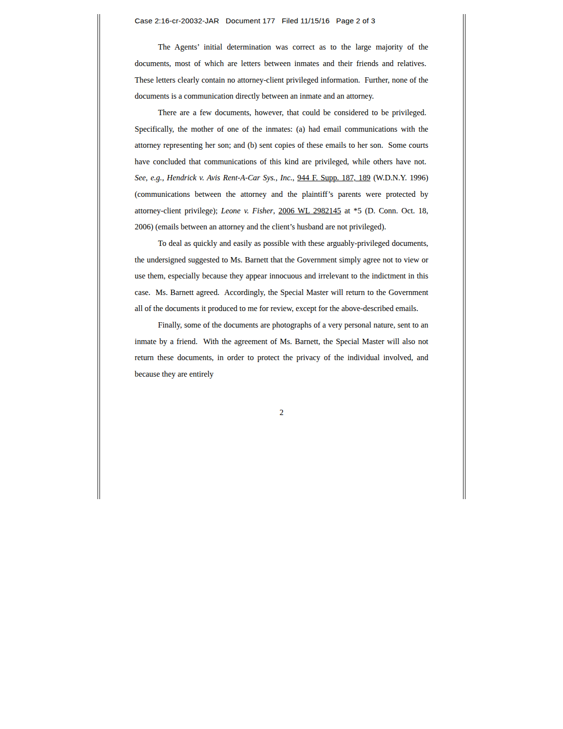Case 2:16-cr-20032-JAR Document 177 Filed 11/15/16 Page 2 of 3
The Agents’ initial determination was correct as to the large majority of the documents, most of which are letters between inmates and their friends and relatives. These letters clearly contain no attorney-client privileged information. Further, none of the documents is a communication directly between an inmate and an attorney.
There are a few documents, however, that could be considered to be privileged. Specifically, the mother of one of the inmates: (a) had email communications with the attorney representing her son; and (b) sent copies of these emails to her son. Some courts have concluded that communications of this kind are privileged, while others have not. See, e.g., Hendrick v. Avis Rent-A-Car Sys., Inc., 944 F. Supp. 187, 189 (W.D.N.Y. 1996) (communications between the attorney and the plaintiff’s parents were protected by attorney-client privilege); Leone v. Fisher, 2006 WL 2982145 at *5 (D. Conn. Oct. 18, 2006) (emails between an attorney and the client’s husband are not privileged).
To deal as quickly and easily as possible with these arguably-privileged documents, the undersigned suggested to Ms. Barnett that the Government simply agree not to view or use them, especially because they appear innocuous and irrelevant to the indictment in this case. Ms. Barnett agreed. Accordingly, the Special Master will return to the Government all of the documents it produced to me for review, except for the above-described emails.
Finally, some of the documents are photographs of a very personal nature, sent to an inmate by a friend. With the agreement of Ms. Barnett, the Special Master will also not return these documents, in order to protect the privacy of the individual involved, and because they are entirely
2